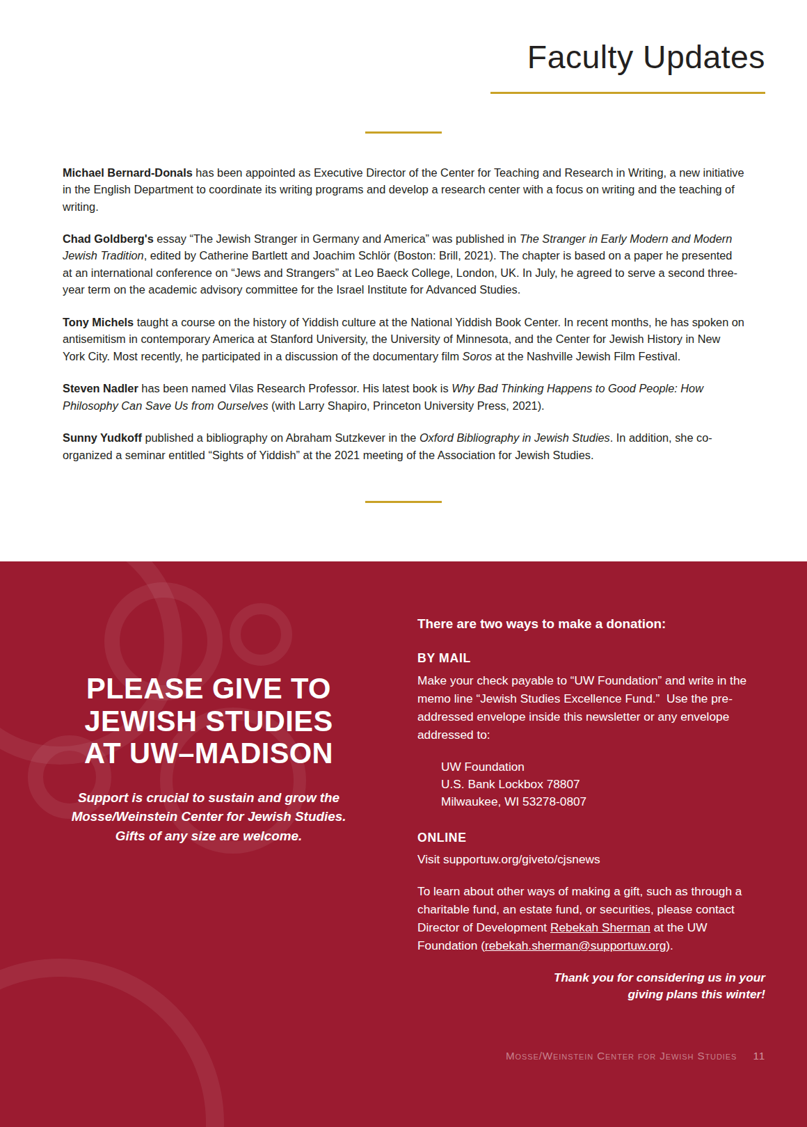Faculty Updates
Michael Bernard-Donals has been appointed as Executive Director of the Center for Teaching and Research in Writing, a new initiative in the English Department to coordinate its writing programs and develop a research center with a focus on writing and the teaching of writing.
Chad Goldberg's essay “The Jewish Stranger in Germany and America” was published in The Stranger in Early Modern and Modern Jewish Tradition, edited by Catherine Bartlett and Joachim Schlör (Boston: Brill, 2021). The chapter is based on a paper he presented at an international conference on “Jews and Strangers” at Leo Baeck College, London, UK. In July, he agreed to serve a second three-year term on the academic advisory committee for the Israel Institute for Advanced Studies.
Tony Michels taught a course on the history of Yiddish culture at the National Yiddish Book Center. In recent months, he has spoken on antisemitism in contemporary America at Stanford University, the University of Minnesota, and the Center for Jewish History in New York City. Most recently, he participated in a discussion of the documentary film Soros at the Nashville Jewish Film Festival.
Steven Nadler has been named Vilas Research Professor. His latest book is Why Bad Thinking Happens to Good People: How Philosophy Can Save Us from Ourselves (with Larry Shapiro, Princeton University Press, 2021).
Sunny Yudkoff published a bibliography on Abraham Sutzkever in the Oxford Bibliography in Jewish Studies. In addition, she co-organized a seminar entitled “Sights of Yiddish” at the 2021 meeting of the Association for Jewish Studies.
Please give to
Jewish Studies
at UW–Madison
Support is crucial to sustain and grow the Mosse/Weinstein Center for Jewish Studies. Gifts of any size are welcome.
There are two ways to make a donation:
BY MAIL
Make your check payable to “UW Foundation” and write in the memo line “Jewish Studies Excellence Fund.” Use the pre-addressed envelope inside this newsletter or any envelope addressed to:
UW Foundation
U.S. Bank Lockbox 78807
Milwaukee, WI 53278-0807
ONLINE
Visit supportuw.org/giveto/cjsnews
To learn about other ways of making a gift, such as through a charitable fund, an estate fund, or securities, please contact Director of Development Rebekah Sherman at the UW Foundation (rebekah.sherman@supportuw.org).
Thank you for considering us in your
giving plans this winter!
Mosse/Weinstein Center for Jewish Studies 11